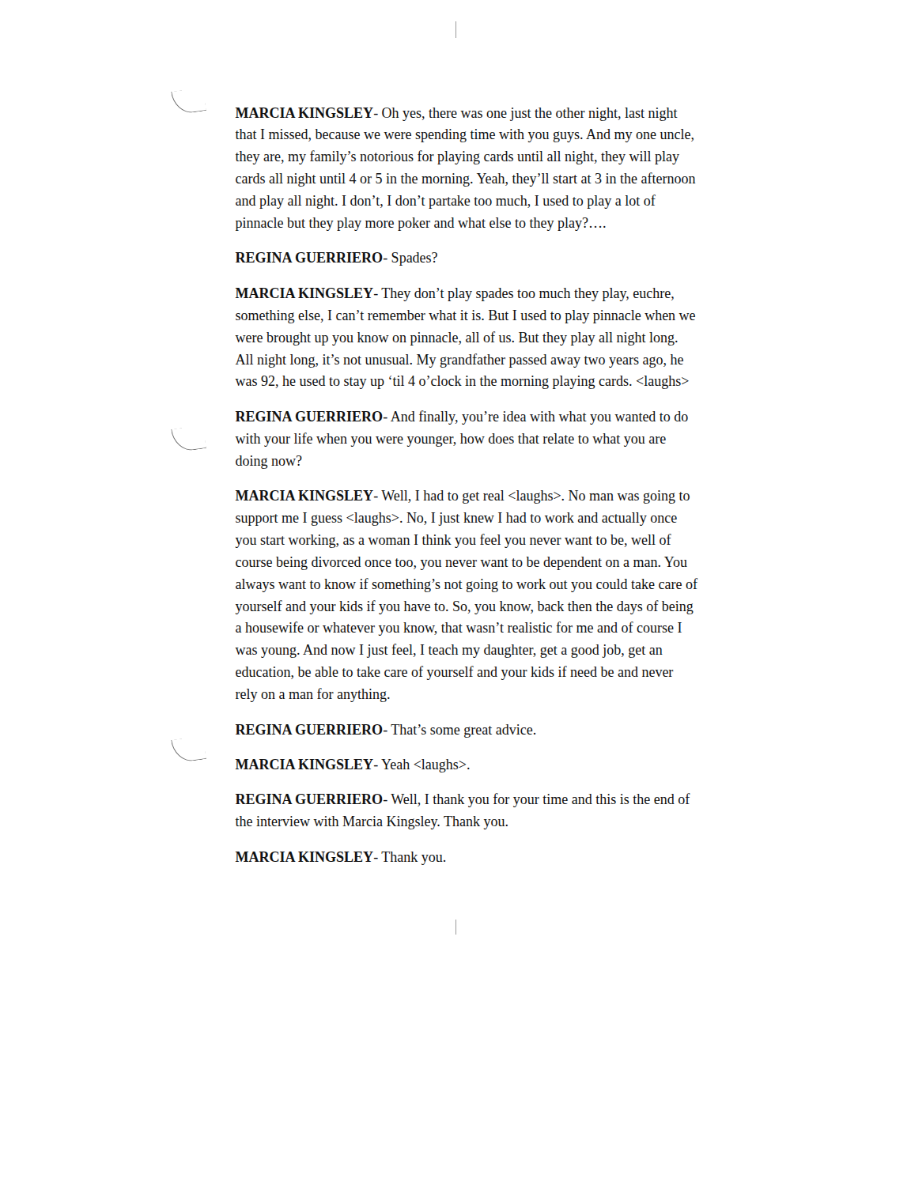MARCIA KINGSLEY- Oh yes, there was one just the other night, last night that I missed, because we were spending time with you guys. And my one uncle, they are, my family’s notorious for playing cards until all night, they will play cards all night until 4 or 5 in the morning. Yeah, they’ll start at 3 in the afternoon and play all night. I don’t, I don’t partake too much, I used to play a lot of pinnacle but they play more poker and what else to they play?….
REGINA GUERRIERO- Spades?
MARCIA KINGSLEY- They don’t play spades too much they play, euchre, something else, I can’t remember what it is. But I used to play pinnacle when we were brought up you know on pinnacle, all of us. But they play all night long. All night long, it’s not unusual. My grandfather passed away two years ago, he was 92, he used to stay up ‘til 4 o’clock in the morning playing cards. <laughs>
REGINA GUERRIERO- And finally, you’re idea with what you wanted to do with your life when you were younger, how does that relate to what you are doing now?
MARCIA KINGSLEY- Well, I had to get real <laughs>. No man was going to support me I guess <laughs>. No, I just knew I had to work and actually once you start working, as a woman I think you feel you never want to be, well of course being divorced once too, you never want to be dependent on a man. You always want to know if something’s not going to work out you could take care of yourself and your kids if you have to. So, you know, back then the days of being a housewife or whatever you know, that wasn’t realistic for me and of course I was young. And now I just feel, I teach my daughter, get a good job, get an education, be able to take care of yourself and your kids if need be and never rely on a man for anything.
REGINA GUERRIERO- That’s some great advice.
MARCIA KINGSLEY- Yeah <laughs>.
REGINA GUERRIERO- Well, I thank you for your time and this is the end of the interview with Marcia Kingsley. Thank you.
MARCIA KINGSLEY- Thank you.